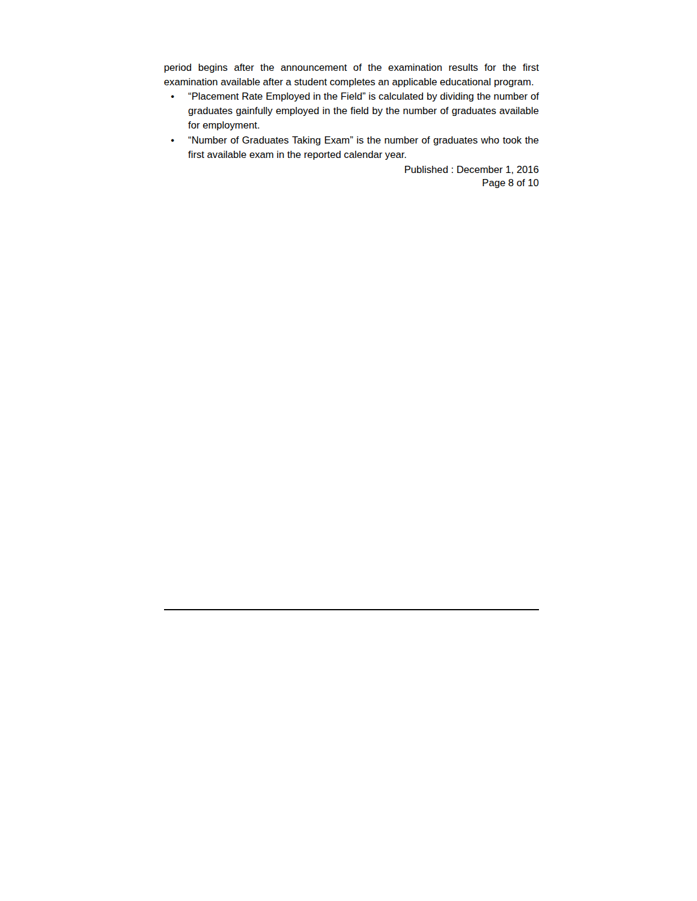period begins after the announcement of the examination results for the first examination available after a student completes an applicable educational program.
“Placement Rate Employed in the Field” is calculated by dividing the number of graduates gainfully employed in the field by the number of graduates available for employment.
“Number of Graduates Taking Exam” is the number of graduates who took the first available exam in the reported calendar year.
Published : December 1, 2016
Page 8 of 10